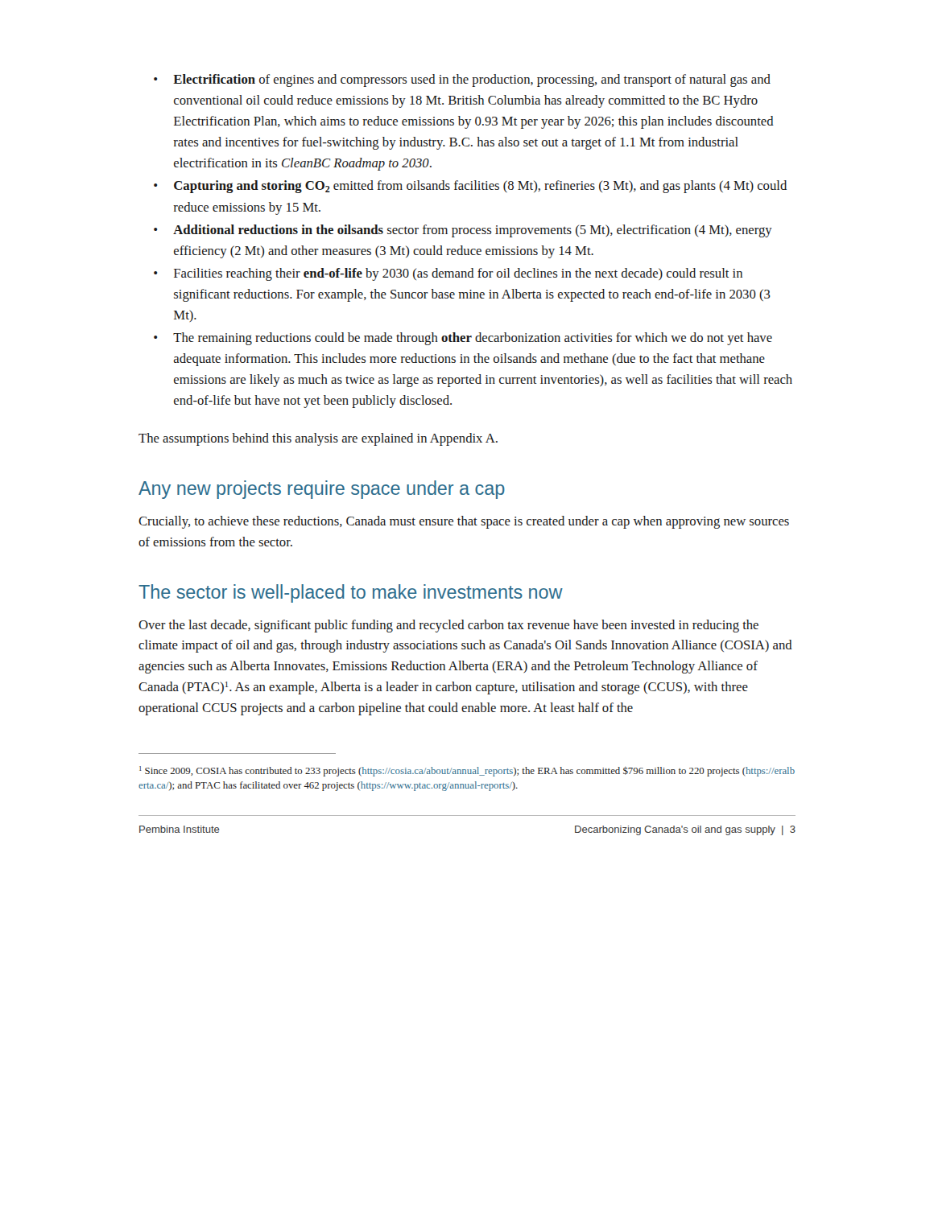Electrification of engines and compressors used in the production, processing, and transport of natural gas and conventional oil could reduce emissions by 18 Mt. British Columbia has already committed to the BC Hydro Electrification Plan, which aims to reduce emissions by 0.93 Mt per year by 2026; this plan includes discounted rates and incentives for fuel-switching by industry. B.C. has also set out a target of 1.1 Mt from industrial electrification in its CleanBC Roadmap to 2030.
Capturing and storing CO2 emitted from oilsands facilities (8 Mt), refineries (3 Mt), and gas plants (4 Mt) could reduce emissions by 15 Mt.
Additional reductions in the oilsands sector from process improvements (5 Mt), electrification (4 Mt), energy efficiency (2 Mt) and other measures (3 Mt) could reduce emissions by 14 Mt.
Facilities reaching their end-of-life by 2030 (as demand for oil declines in the next decade) could result in significant reductions. For example, the Suncor base mine in Alberta is expected to reach end-of-life in 2030 (3 Mt).
The remaining reductions could be made through other decarbonization activities for which we do not yet have adequate information. This includes more reductions in the oilsands and methane (due to the fact that methane emissions are likely as much as twice as large as reported in current inventories), as well as facilities that will reach end-of-life but have not yet been publicly disclosed.
The assumptions behind this analysis are explained in Appendix A.
Any new projects require space under a cap
Crucially, to achieve these reductions, Canada must ensure that space is created under a cap when approving new sources of emissions from the sector.
The sector is well-placed to make investments now
Over the last decade, significant public funding and recycled carbon tax revenue have been invested in reducing the climate impact of oil and gas, through industry associations such as Canada's Oil Sands Innovation Alliance (COSIA) and agencies such as Alberta Innovates, Emissions Reduction Alberta (ERA) and the Petroleum Technology Alliance of Canada (PTAC)1. As an example, Alberta is a leader in carbon capture, utilisation and storage (CCUS), with three operational CCUS projects and a carbon pipeline that could enable more. At least half of the
1 Since 2009, COSIA has contributed to 233 projects (https://cosia.ca/about/annual_reports); the ERA has committed $796 million to 220 projects (https://eralberta.ca/); and PTAC has facilitated over 462 projects (https://www.ptac.org/annual-reports/).
Pembina Institute
Decarbonizing Canada's oil and gas supply | 3